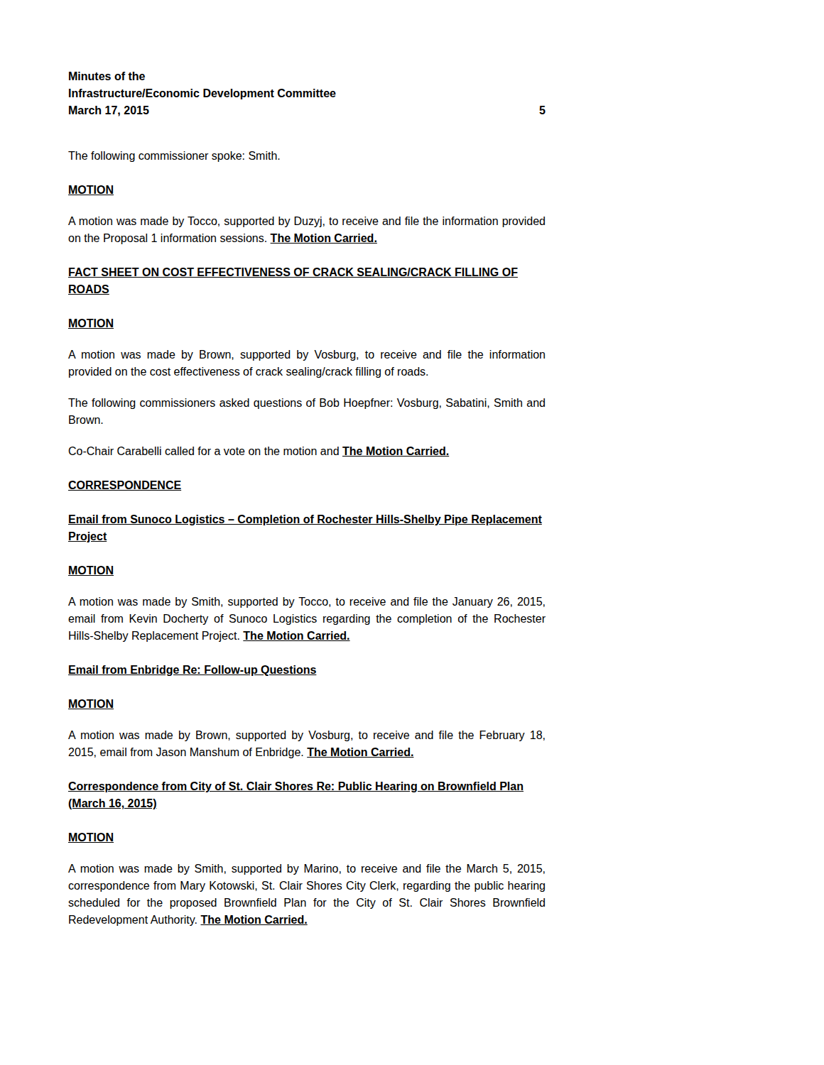Minutes of the Infrastructure/Economic Development Committee March 17, 20155
The following commissioner spoke: Smith.
MOTION
A motion was made by Tocco, supported by Duzyj, to receive and file the information provided on the Proposal 1 information sessions. The Motion Carried.
FACT SHEET ON COST EFFECTIVENESS OF CRACK SEALING/CRACK FILLING OF ROADS
MOTION
A motion was made by Brown, supported by Vosburg, to receive and file the information provided on the cost effectiveness of crack sealing/crack filling of roads.
The following commissioners asked questions of Bob Hoepfner: Vosburg, Sabatini, Smith and Brown.
Co-Chair Carabelli called for a vote on the motion and The Motion Carried.
CORRESPONDENCE
Email from Sunoco Logistics – Completion of Rochester Hills-Shelby Pipe Replacement Project
MOTION
A motion was made by Smith, supported by Tocco, to receive and file the January 26, 2015, email from Kevin Docherty of Sunoco Logistics regarding the completion of the Rochester Hills-Shelby Replacement Project. The Motion Carried.
Email from Enbridge Re: Follow-up Questions
MOTION
A motion was made by Brown, supported by Vosburg, to receive and file the February 18, 2015, email from Jason Manshum of Enbridge. The Motion Carried.
Correspondence from City of St. Clair Shores Re: Public Hearing on Brownfield Plan (March 16, 2015)
MOTION
A motion was made by Smith, supported by Marino, to receive and file the March 5, 2015, correspondence from Mary Kotowski, St. Clair Shores City Clerk, regarding the public hearing scheduled for the proposed Brownfield Plan for the City of St. Clair Shores Brownfield Redevelopment Authority. The Motion Carried.